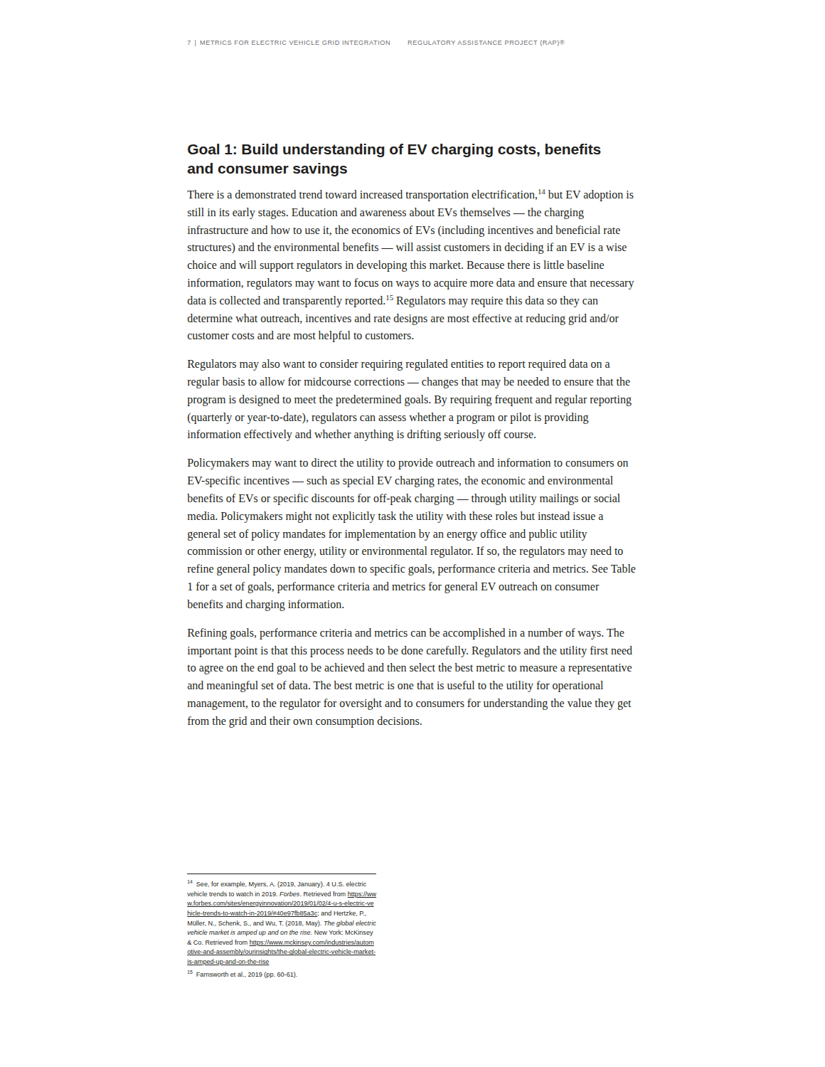7|METRICS FOR ELECTRIC VEHICLE GRID INTEGRATION REGULATORY ASSISTANCE PROJECT (RAP)®
Goal 1: Build understanding of EV charging costs, benefits
and consumer savings
There is a demonstrated trend toward increased transportation electrification,14 but EV adoption is still in its early stages. Education and awareness about EVs themselves — the charging infrastructure and how to use it, the economics of EVs (including incentives and beneficial rate structures) and the environmental benefits — will assist customers in deciding if an EV is a wise choice and will support regulators in developing this market. Because there is little baseline information, regulators may want to focus on ways to acquire more data and ensure that necessary data is collected and transparently reported.15 Regulators may require this data so they can determine what outreach, incentives and rate designs are most effective at reducing grid and/or customer costs and are most helpful to customers.
Regulators may also want to consider requiring regulated entities to report required data on a regular basis to allow for midcourse corrections — changes that may be needed to ensure that the program is designed to meet the predetermined goals. By requiring frequent and regular reporting (quarterly or year-to-date), regulators can assess whether a program or pilot is providing information effectively and whether anything is drifting seriously off course.
Policymakers may want to direct the utility to provide outreach and information to consumers on EV-specific incentives — such as special EV charging rates, the economic and environmental benefits of EVs or specific discounts for off-peak charging — through utility mailings or social media. Policymakers might not explicitly task the utility with these roles but instead issue a general set of policy mandates for implementation by an energy office and public utility commission or other energy, utility or environmental regulator. If so, the regulators may need to refine general policy mandates down to specific goals, performance criteria and metrics. See Table 1 for a set of goals, performance criteria and metrics for general EV outreach on consumer benefits and charging information.
Refining goals, performance criteria and metrics can be accomplished in a number of ways. The important point is that this process needs to be done carefully. Regulators and the utility first need to agree on the end goal to be achieved and then select the best metric to measure a representative and meaningful set of data. The best metric is one that is useful to the utility for operational management, to the regulator for oversight and to consumers for understanding the value they get from the grid and their own consumption decisions.
14 See, for example, Myers, A. (2019, January). 4 U.S. electric vehicle trends to watch in 2019. Forbes. Retrieved from https://www.forbes.com/sites/energyinnovation/2019/01/02/4-u-s-electric-vehicle-trends-to-watch-in-2019/#40e97fb85a3c; and Hertzke, P., Müller, N., Schenk, S., and Wu, T. (2018, May). The global electric vehicle market is amped up and on the rise. New York: McKinsey & Co. Retrieved from https://www.mckinsey.com/industries/automotive-and-assembly/ourinsights/the-global-electric-vehicle-market-is-amped-up-and-on-the-rise
15 Farnsworth et al., 2019 (pp. 60-61).